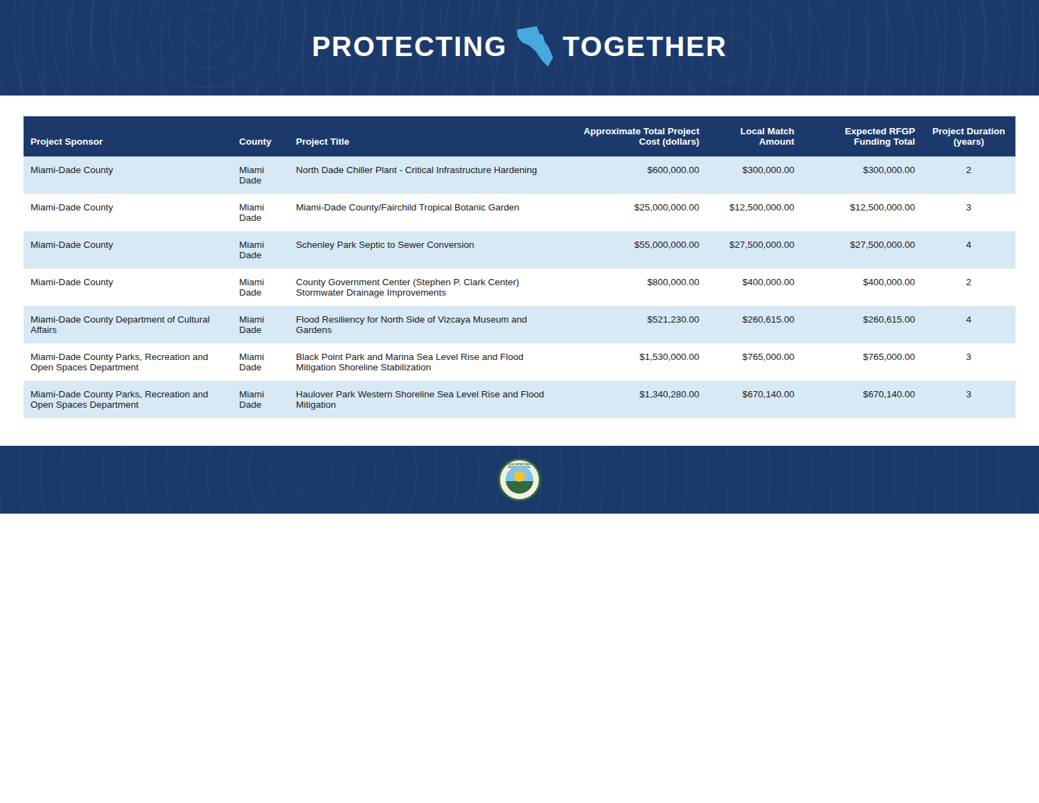PROTECTING
TOGETHER
| Project Sponsor | County | Project Title | Approximate Total Project Cost (dollars) | Local Match Amount | Expected RFGP Funding Total | Project Duration (years) |
| --- | --- | --- | --- | --- | --- | --- |
| Miami-Dade County | Miami Dade | North Dade Chiller Plant - Critical Infrastructure Hardening | $600,000.00 | $300,000.00 | $300,000.00 | 2 |
| Miami-Dade County | Miami Dade | Miami-Dade County/Fairchild Tropical Botanic Garden | $25,000,000.00 | $12,500,000.00 | $12,500,000.00 | 3 |
| Miami-Dade County | Miami Dade | Schenley Park Septic to Sewer Conversion | $55,000,000.00 | $27,500,000.00 | $27,500,000.00 | 4 |
| Miami-Dade County | Miami Dade | County Government Center (Stephen P. Clark Center) Stormwater Drainage Improvements | $800,000.00 | $400,000.00 | $400,000.00 | 2 |
| Miami-Dade County Department of Cultural Affairs | Miami Dade | Flood Resiliency for North Side of Vizcaya Museum and Gardens | $521,230.00 | $260,615.00 | $260,615.00 | 4 |
| Miami-Dade County Parks, Recreation and Open Spaces Department | Miami Dade | Black Point Park and Marina Sea Level Rise and Flood Mitigation Shoreline Stabilization | $1,530,000.00 | $765,000.00 | $765,000.00 | 3 |
| Miami-Dade County Parks, Recreation and Open Spaces Department | Miami Dade | Haulover Park Western Shoreline Sea Level Rise and Flood Mitigation | $1,340,280.00 | $670,140.00 | $670,140.00 | 3 |
FLORIDA DEPARTMENT OF ENVIRONMENTAL PROTECTION